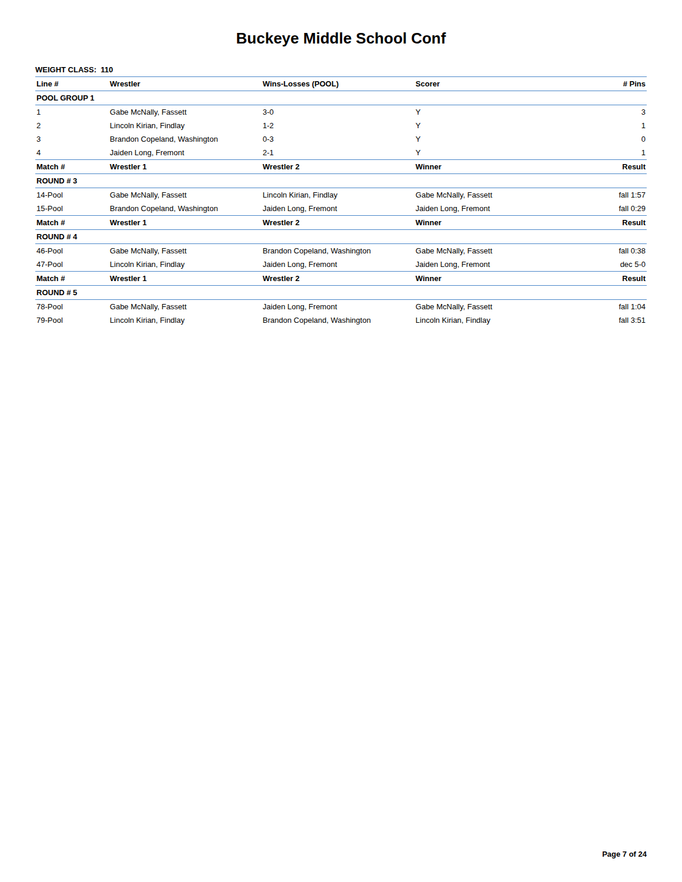Buckeye Middle School Conf
WEIGHT CLASS: 110
| Line # | Wrestler | Wins-Losses (POOL) | Scorer | # Pins |
| --- | --- | --- | --- | --- |
| POOL GROUP 1 |
| 1 | Gabe McNally, Fassett | 3-0 | Y | 3 |
| 2 | Lincoln Kirian, Findlay | 1-2 | Y | 1 |
| 3 | Brandon Copeland, Washington | 0-3 | Y | 0 |
| 4 | Jaiden Long, Fremont | 2-1 | Y | 1 |
| Match # | Wrestler 1 | Wrestler 2 | Winner | Result |
| ROUND # 3 |
| 14-Pool | Gabe McNally, Fassett | Lincoln Kirian, Findlay | Gabe McNally, Fassett | fall 1:57 |
| 15-Pool | Brandon Copeland, Washington | Jaiden Long, Fremont | Jaiden Long, Fremont | fall 0:29 |
| Match # | Wrestler 1 | Wrestler 2 | Winner | Result |
| ROUND # 4 |
| 46-Pool | Gabe McNally, Fassett | Brandon Copeland, Washington | Gabe McNally, Fassett | fall 0:38 |
| 47-Pool | Lincoln Kirian, Findlay | Jaiden Long, Fremont | Jaiden Long, Fremont | dec 5-0 |
| Match # | Wrestler 1 | Wrestler 2 | Winner | Result |
| ROUND # 5 |
| 78-Pool | Gabe McNally, Fassett | Jaiden Long, Fremont | Gabe McNally, Fassett | fall 1:04 |
| 79-Pool | Lincoln Kirian, Findlay | Brandon Copeland, Washington | Lincoln Kirian, Findlay | fall 3:51 |
Page 7 of 24